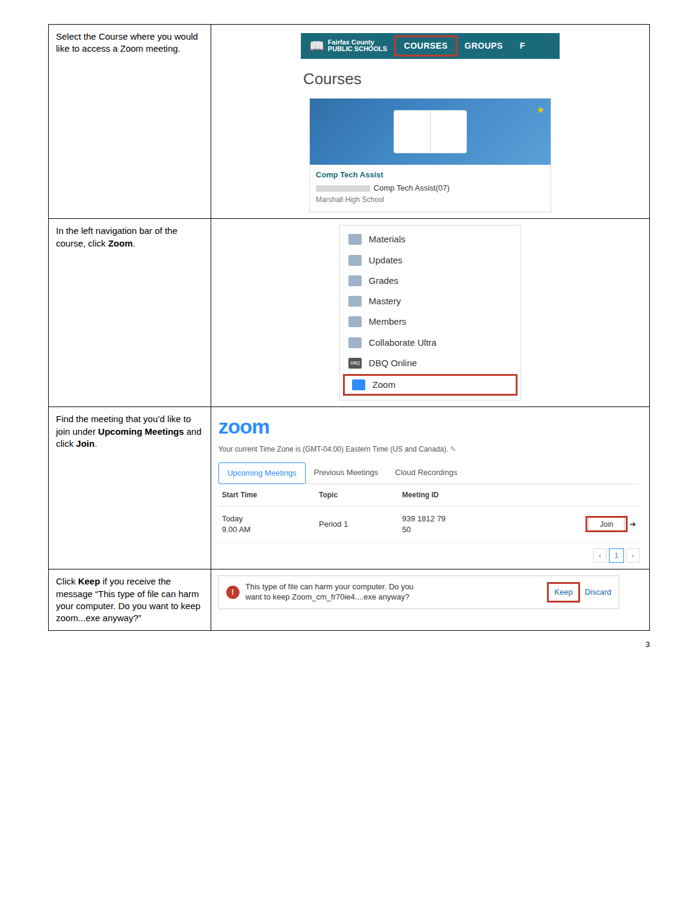| Select the Course where you would like to access a Zoom meeting. | 📖 Fairfax County PUBLIC SCHOOLS COURSES GROUPS F Courses ★ Comp Tech Assist Comp Tech Assist(07) Marshall High School |
| In the left navigation bar of the course, click Zoom . | Materials Updates Grades Mastery Members Collaborate Ultra DBQ DBQ Online Zoom |
| Find the meeting that you’d like to join under Upcoming Meetings and click Join . | zoom Your current Time Zone is (GMT-04:00) Eastern Time (US and Canada). ✎ Upcoming Meetings Previous Meetings Cloud Recordings / Start Time / Topic / Meeting ID / / / --- / --- / --- / --- / / Today 9.00 AM / Period 1 / 939 1812 79 50 / Join ➔ / ‹ 1 › |
| Click Keep if you receive the message “This type of file can harm your computer. Do you want to keep zoom...exe anyway?” | ! This type of file can harm your computer. Do you want to keep Zoom_cm_fr70ie4....exe anyway? Keep Discard |
3